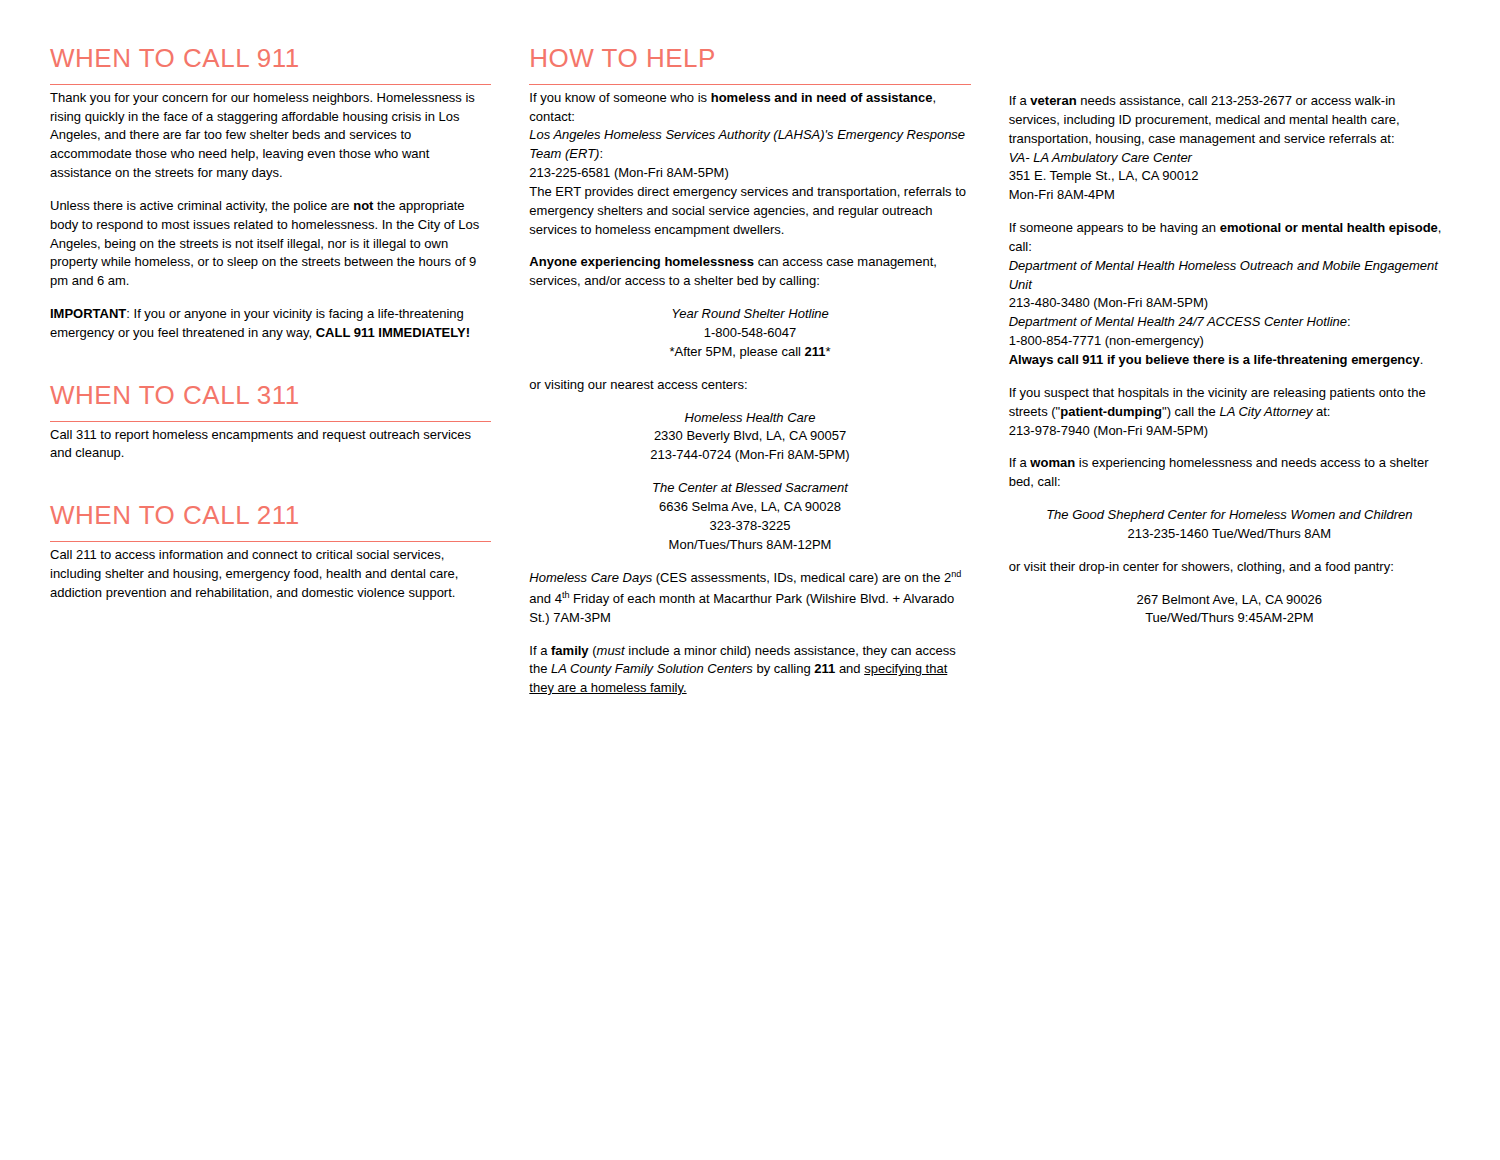WHEN TO CALL 911
Thank you for your concern for our homeless neighbors. Homelessness is rising quickly in the face of a staggering affordable housing crisis in Los Angeles, and there are far too few shelter beds and services to accommodate those who need help, leaving even those who want assistance on the streets for many days.
Unless there is active criminal activity, the police are not the appropriate body to respond to most issues related to homelessness. In the City of Los Angeles, being on the streets is not itself illegal, nor is it illegal to own property while homeless, or to sleep on the streets between the hours of 9 pm and 6 am.
IMPORTANT: If you or anyone in your vicinity is facing a life-threatening emergency or you feel threatened in any way, CALL 911 IMMEDIATELY!
WHEN TO CALL 311
Call 311 to report homeless encampments and request outreach services and cleanup.
WHEN TO CALL 211
Call 211 to access information and connect to critical social services, including shelter and housing, emergency food, health and dental care, addiction prevention and rehabilitation, and domestic violence support.
HOW TO HELP
If you know of someone who is homeless and in need of assistance, contact:
Los Angeles Homeless Services Authority (LAHSA)'s Emergency Response Team (ERT):
213-225-6581 (Mon-Fri 8AM-5PM)
The ERT provides direct emergency services and transportation, referrals to emergency shelters and social service agencies, and regular outreach services to homeless encampment dwellers.
Anyone experiencing homelessness can access case management, services, and/or access to a shelter bed by calling:
Year Round Shelter Hotline
1-800-548-6047
*After 5PM, please call 211*
or visiting our nearest access centers:
Homeless Health Care
2330 Beverly Blvd, LA, CA 90057
213-744-0724 (Mon-Fri 8AM-5PM)
The Center at Blessed Sacrament
6636 Selma Ave, LA, CA 90028
323-378-3225
Mon/Tues/Thurs 8AM-12PM
Homeless Care Days (CES assessments, IDs, medical care) are on the 2nd and 4th Friday of each month at Macarthur Park (Wilshire Blvd. + Alvarado St.) 7AM-3PM
If a family (must include a minor child) needs assistance, they can access the LA County Family Solution Centers by calling 211 and specifying that they are a homeless family.
If a veteran needs assistance, call 213-253-2677 or access walk-in services, including ID procurement, medical and mental health care, transportation, housing, case management and service referrals at:
VA- LA Ambulatory Care Center
351 E. Temple St., LA, CA 90012
Mon-Fri 8AM-4PM
If someone appears to be having an emotional or mental health episode, call:
Department of Mental Health Homeless Outreach and Mobile Engagement Unit
213-480-3480 (Mon-Fri 8AM-5PM)
Department of Mental Health 24/7 ACCESS Center Hotline:
1-800-854-7771 (non-emergency)
Always call 911 if you believe there is a life-threatening emergency.
If you suspect that hospitals in the vicinity are releasing patients onto the streets ("patient-dumping") call the LA City Attorney at:
213-978-7940 (Mon-Fri 9AM-5PM)
If a woman is experiencing homelessness and needs access to a shelter bed, call:
The Good Shepherd Center for Homeless Women and Children
213-235-1460 Tue/Wed/Thurs 8AM
or visit their drop-in center for showers, clothing, and a food pantry:
267 Belmont Ave, LA, CA 90026
Tue/Wed/Thurs 9:45AM-2PM